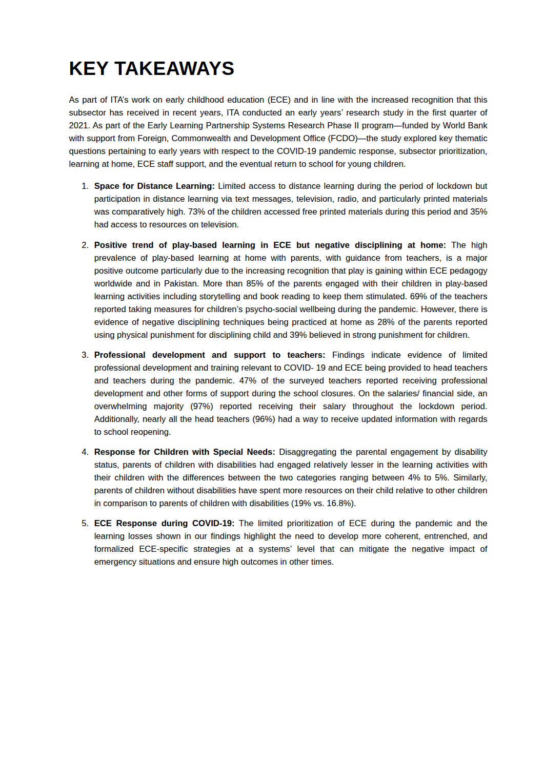KEY TAKEAWAYS
As part of ITA’s work on early childhood education (ECE) and in line with the increased recognition that this subsector has received in recent years, ITA conducted an early years’ research study in the first quarter of 2021. As part of the Early Learning Partnership Systems Research Phase II program—funded by World Bank with support from Foreign, Commonwealth and Development Office (FCDO)—the study explored key thematic questions pertaining to early years with respect to the COVID-19 pandemic response, subsector prioritization, learning at home, ECE staff support, and the eventual return to school for young children.
Space for Distance Learning: Limited access to distance learning during the period of lockdown but participation in distance learning via text messages, television, radio, and particularly printed materials was comparatively high. 73% of the children accessed free printed materials during this period and 35% had access to resources on television.
Positive trend of play-based learning in ECE but negative disciplining at home: The high prevalence of play-based learning at home with parents, with guidance from teachers, is a major positive outcome particularly due to the increasing recognition that play is gaining within ECE pedagogy worldwide and in Pakistan. More than 85% of the parents engaged with their children in play-based learning activities including storytelling and book reading to keep them stimulated. 69% of the teachers reported taking measures for children’s psycho-social wellbeing during the pandemic. However, there is evidence of negative disciplining techniques being practiced at home as 28% of the parents reported using physical punishment for disciplining child and 39% believed in strong punishment for children.
Professional development and support to teachers: Findings indicate evidence of limited professional development and training relevant to COVID- 19 and ECE being provided to head teachers and teachers during the pandemic. 47% of the surveyed teachers reported receiving professional development and other forms of support during the school closures. On the salaries/ financial side, an overwhelming majority (97%) reported receiving their salary throughout the lockdown period. Additionally, nearly all the head teachers (96%) had a way to receive updated information with regards to school reopening.
Response for Children with Special Needs: Disaggregating the parental engagement by disability status, parents of children with disabilities had engaged relatively lesser in the learning activities with their children with the differences between the two categories ranging between 4% to 5%. Similarly, parents of children without disabilities have spent more resources on their child relative to other children in comparison to parents of children with disabilities (19% vs. 16.8%).
ECE Response during COVID-19: The limited prioritization of ECE during the pandemic and the learning losses shown in our findings highlight the need to develop more coherent, entrenched, and formalized ECE-specific strategies at a systems’ level that can mitigate the negative impact of emergency situations and ensure high outcomes in other times.